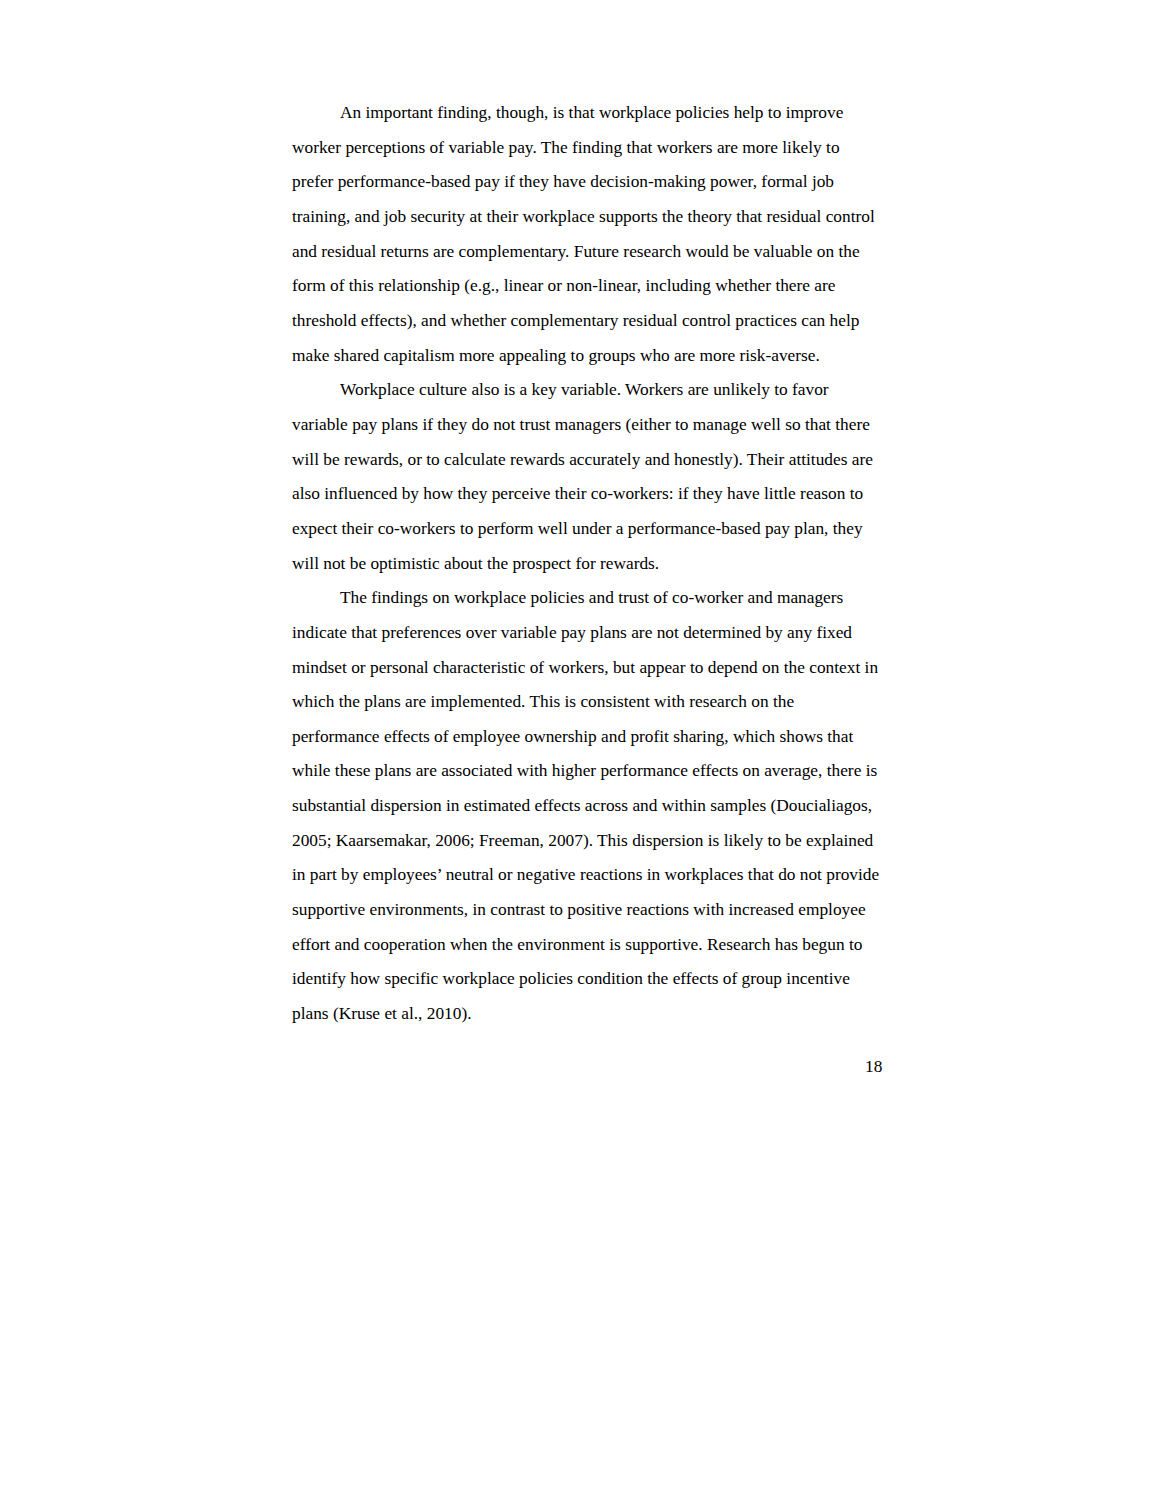An important finding, though, is that workplace policies help to improve worker perceptions of variable pay. The finding that workers are more likely to prefer performance-based pay if they have decision-making power, formal job training, and job security at their workplace supports the theory that residual control and residual returns are complementary. Future research would be valuable on the form of this relationship (e.g., linear or non-linear, including whether there are threshold effects), and whether complementary residual control practices can help make shared capitalism more appealing to groups who are more risk-averse.
Workplace culture also is a key variable. Workers are unlikely to favor variable pay plans if they do not trust managers (either to manage well so that there will be rewards, or to calculate rewards accurately and honestly). Their attitudes are also influenced by how they perceive their co-workers: if they have little reason to expect their co-workers to perform well under a performance-based pay plan, they will not be optimistic about the prospect for rewards.
The findings on workplace policies and trust of co-worker and managers indicate that preferences over variable pay plans are not determined by any fixed mindset or personal characteristic of workers, but appear to depend on the context in which the plans are implemented. This is consistent with research on the performance effects of employee ownership and profit sharing, which shows that while these plans are associated with higher performance effects on average, there is substantial dispersion in estimated effects across and within samples (Doucialiagos, 2005; Kaarsemakar, 2006; Freeman, 2007). This dispersion is likely to be explained in part by employees’ neutral or negative reactions in workplaces that do not provide supportive environments, in contrast to positive reactions with increased employee effort and cooperation when the environment is supportive. Research has begun to identify how specific workplace policies condition the effects of group incentive plans (Kruse et al., 2010).
18